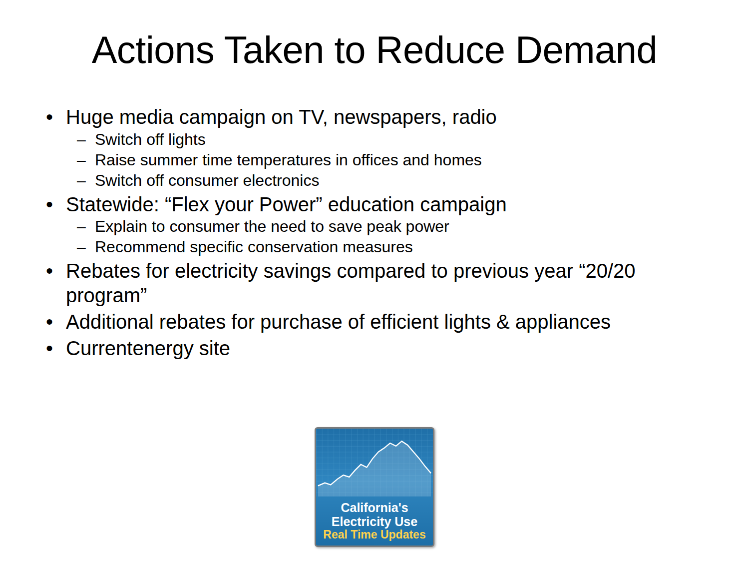Actions Taken to Reduce Demand
Huge media campaign on TV, newspapers, radio
Switch off lights
Raise summer time temperatures in offices and homes
Switch off consumer electronics
Statewide: “Flex your Power” education campaign
Explain to consumer the need to save peak power
Recommend specific conservation measures
Rebates for electricity savings compared to previous year “20/20 program”
Additional rebates for purchase of efficient lights & appliances
Currentenergy site
California's
Electricity Use
Real Time Updates